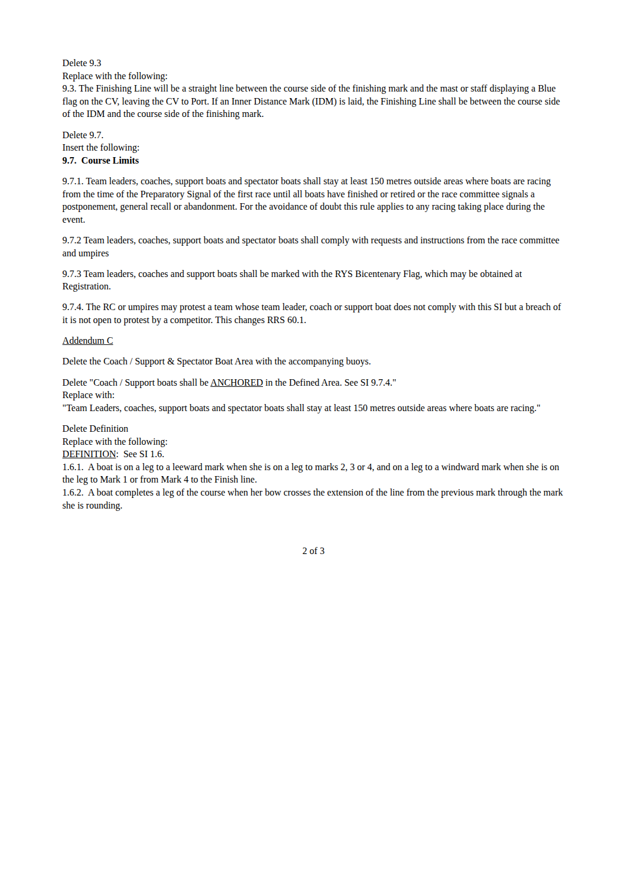Delete 9.3
Replace with the following:
9.3. The Finishing Line will be a straight line between the course side of the finishing mark and the mast or staff displaying a Blue flag on the CV, leaving the CV to Port. If an Inner Distance Mark (IDM) is laid, the Finishing Line shall be between the course side of the IDM and the course side of the finishing mark.
Delete 9.7.
Insert the following:
9.7. Course Limits
9.7.1. Team leaders, coaches, support boats and spectator boats shall stay at least 150 metres outside areas where boats are racing from the time of the Preparatory Signal of the first race until all boats have finished or retired or the race committee signals a postponement, general recall or abandonment. For the avoidance of doubt this rule applies to any racing taking place during the event.
9.7.2 Team leaders, coaches, support boats and spectator boats shall comply with requests and instructions from the race committee and umpires
9.7.3 Team leaders, coaches and support boats shall be marked with the RYS Bicentenary Flag, which may be obtained at Registration.
9.7.4. The RC or umpires may protest a team whose team leader, coach or support boat does not comply with this SI but a breach of it is not open to protest by a competitor. This changes RRS 60.1.
Addendum C
Delete the Coach / Support & Spectator Boat Area with the accompanying buoys.
Delete "Coach / Support boats shall be ANCHORED in the Defined Area. See SI 9.7.4."
Replace with:
"Team Leaders, coaches, support boats and spectator boats shall stay at least 150 metres outside areas where boats are racing."
Delete Definition
Replace with the following:
DEFINITION: See SI 1.6.
1.6.1. A boat is on a leg to a leeward mark when she is on a leg to marks 2, 3 or 4, and on a leg to a windward mark when she is on the leg to Mark 1 or from Mark 4 to the Finish line.
1.6.2. A boat completes a leg of the course when her bow crosses the extension of the line from the previous mark through the mark she is rounding.
2 of 3